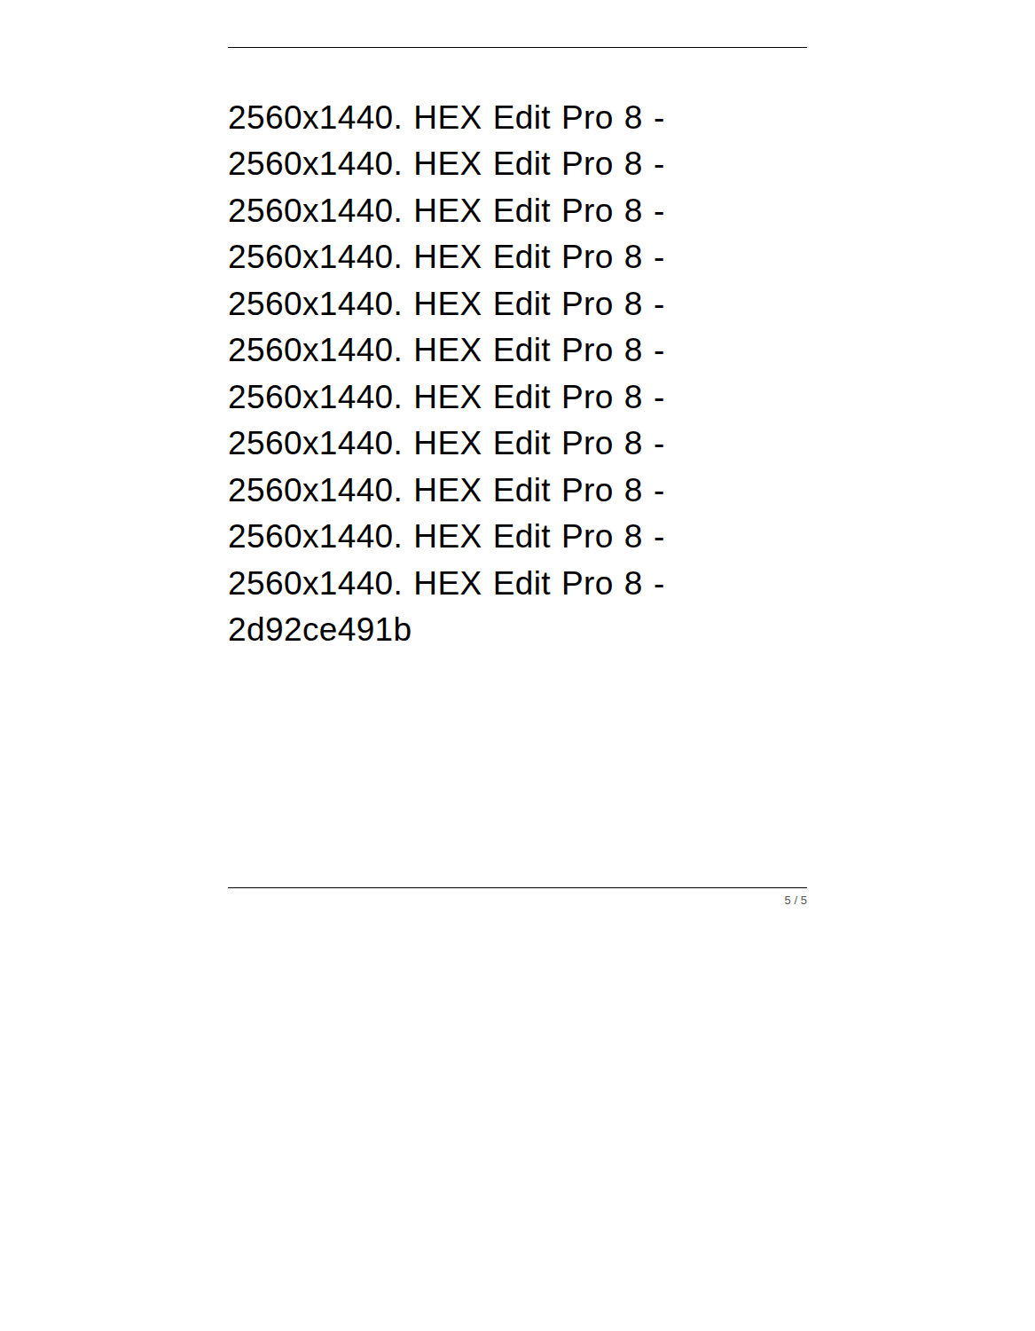2560x1440. HEX Edit Pro 8 - 2560x1440. HEX Edit Pro 8 - 2560x1440. HEX Edit Pro 8 - 2560x1440. HEX Edit Pro 8 - 2560x1440. HEX Edit Pro 8 - 2560x1440. HEX Edit Pro 8 - 2560x1440. HEX Edit Pro 8 - 2560x1440. HEX Edit Pro 8 - 2560x1440. HEX Edit Pro 8 - 2560x1440. HEX Edit Pro 8 - 2560x1440. HEX Edit Pro 8 - 2d92ce491b
5 / 5